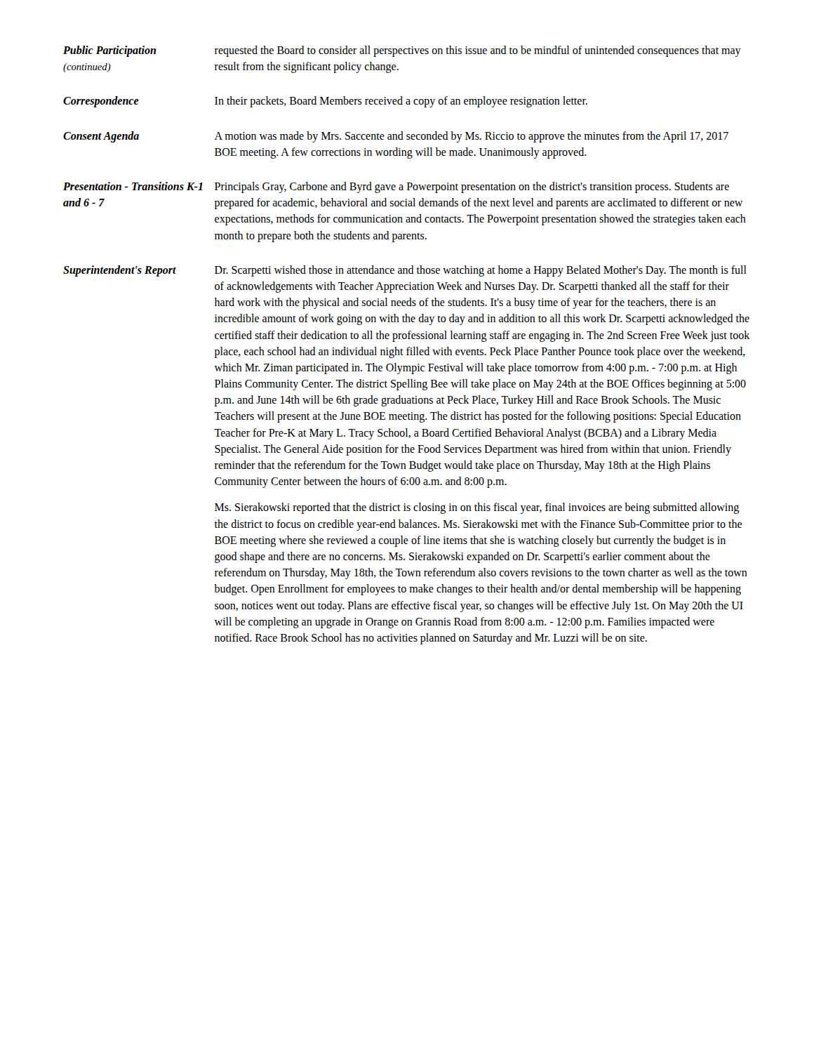| Public Participation (continued) | requested the Board to consider all perspectives on this issue and to be mindful of unintended consequences that may result from the significant policy change. |
| Correspondence | In their packets, Board Members received a copy of an employee resignation letter. |
| Consent Agenda | A motion was made by Mrs. Saccente and seconded by Ms. Riccio to approve the minutes from the April 17, 2017 BOE meeting. A few corrections in wording will be made. Unanimously approved. |
| Presentation - Transitions K-1 and 6 - 7 | Principals Gray, Carbone and Byrd gave a Powerpoint presentation on the district's transition process. Students are prepared for academic, behavioral and social demands of the next level and parents are acclimated to different or new expectations, methods for communication and contacts. The Powerpoint presentation showed the strategies taken each month to prepare both the students and parents. |
| Superintendent's Report | Dr. Scarpetti wished those in attendance and those watching at home a Happy Belated Mother's Day. The month is full of acknowledgements with Teacher Appreciation Week and Nurses Day. Dr. Scarpetti thanked all the staff for their hard work with the physical and social needs of the students. It's a busy time of year for the teachers, there is an incredible amount of work going on with the day to day and in addition to all this work Dr. Scarpetti acknowledged the certified staff their dedication to all the professional learning staff are engaging in. The 2nd Screen Free Week just took place, each school had an individual night filled with events. Peck Place Panther Pounce took place over the weekend, which Mr. Ziman participated in. The Olympic Festival will take place tomorrow from 4:00 p.m. - 7:00 p.m. at High Plains Community Center. The district Spelling Bee will take place on May 24th at the BOE Offices beginning at 5:00 p.m. and June 14th will be 6th grade graduations at Peck Place, Turkey Hill and Race Brook Schools. The Music Teachers will present at the June BOE meeting. The district has posted for the following positions: Special Education Teacher for Pre-K at Mary L. Tracy School, a Board Certified Behavioral Analyst (BCBA) and a Library Media Specialist. The General Aide position for the Food Services Department was hired from within that union. Friendly reminder that the referendum for the Town Budget would take place on Thursday, May 18th at the High Plains Community Center between the hours of 6:00 a.m. and 8:00 p.m. Ms. Sierakowski reported that the district is closing in on this fiscal year, final invoices are being submitted allowing the district to focus on credible year-end balances. Ms. Sierakowski met with the Finance Sub-Committee prior to the BOE meeting where she reviewed a couple of line items that she is watching closely but currently the budget is in good shape and there are no concerns. Ms. Sierakowski expanded on Dr. Scarpetti's earlier comment about the referendum on Thursday, May 18th, the Town referendum also covers revisions to the town charter as well as the town budget. Open Enrollment for employees to make changes to their health and/or dental membership will be happening soon, notices went out today. Plans are effective fiscal year, so changes will be effective July 1st. On May 20th the UI will be completing an upgrade in Orange on Grannis Road from 8:00 a.m. - 12:00 p.m. Families impacted were notified. Race Brook School has no activities planned on Saturday and Mr. Luzzi will be on site. |